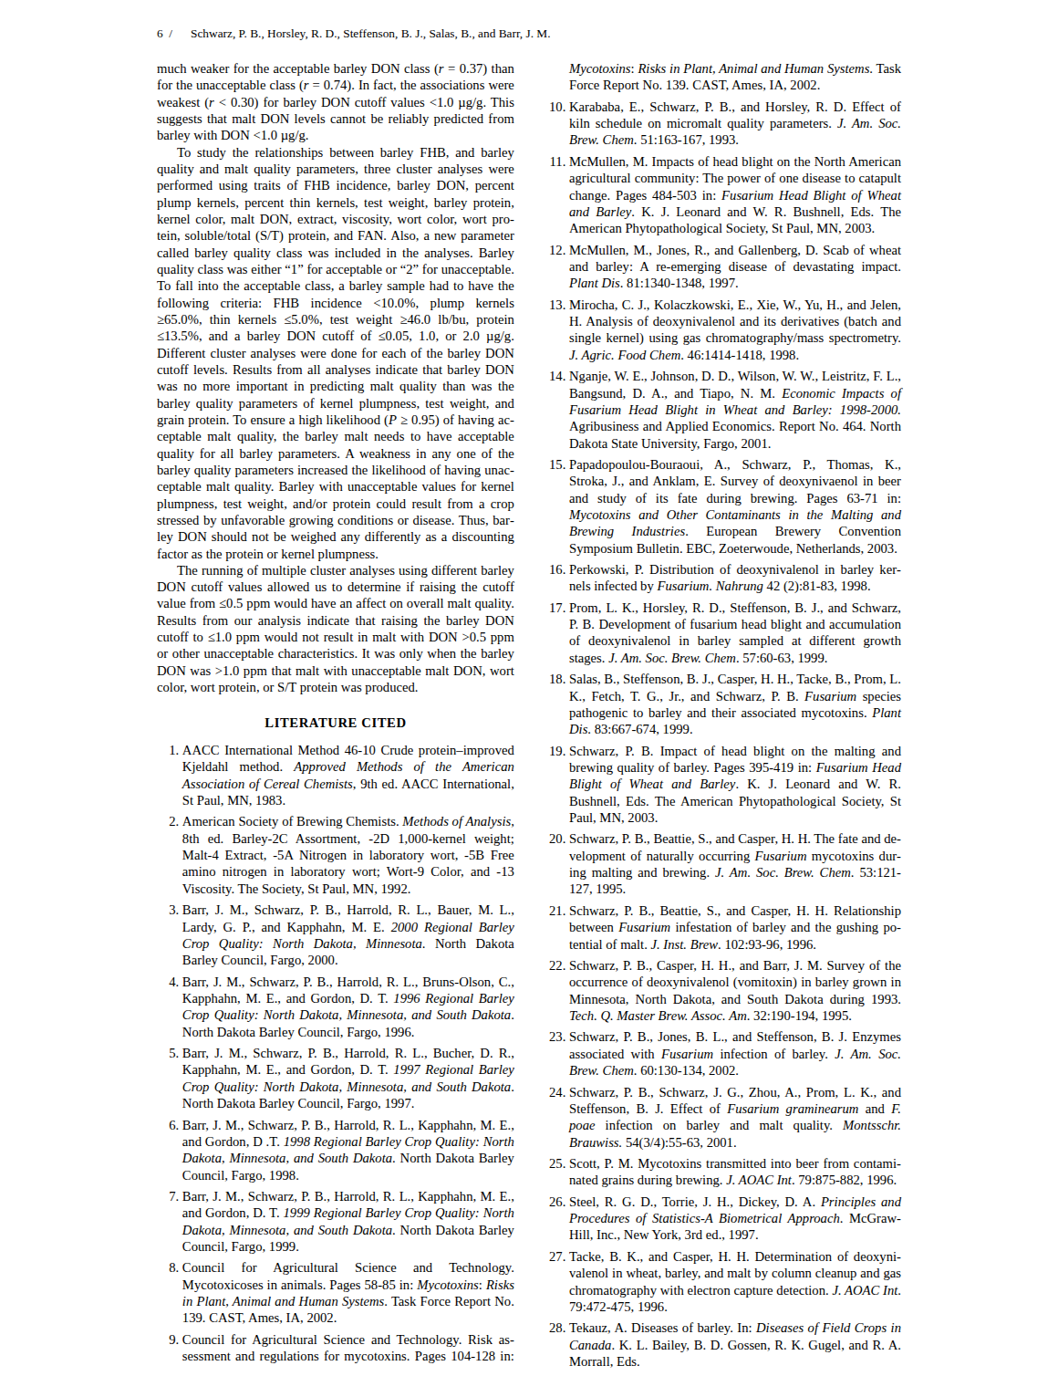6 /Schwarz, P. B., Horsley, R. D., Steffenson, B. J., Salas, B., and Barr, J. M.
much weaker for the acceptable barley DON class (r = 0.37) than for the unacceptable class (r = 0.74). In fact, the associations were weakest (r < 0.30) for barley DON cutoff values <1.0 µg/g. This suggests that malt DON levels cannot be reliably predicted from barley with DON <1.0 µg/g.
To study the relationships between barley FHB, and barley quality and malt quality parameters, three cluster analyses were performed using traits of FHB incidence, barley DON, percent plump kernels, percent thin kernels, test weight, barley protein, kernel color, malt DON, extract, viscosity, wort color, wort protein, soluble/total (S/T) protein, and FAN. Also, a new parameter called barley quality class was included in the analyses. Barley quality class was either “1” for acceptable or “2” for unacceptable. To fall into the acceptable class, a barley sample had to have the following criteria: FHB incidence <10.0%, plump kernels ≥65.0%, thin kernels ≤5.0%, test weight ≥46.0 lb/bu, protein ≤13.5%, and a barley DON cutoff of ≤0.05, 1.0, or 2.0 µg/g. Different cluster analyses were done for each of the barley DON cutoff levels. Results from all analyses indicate that barley DON was no more important in predicting malt quality than was the barley quality parameters of kernel plumpness, test weight, and grain protein. To ensure a high likelihood (P ≥ 0.95) of having acceptable malt quality, the barley malt needs to have acceptable quality for all barley parameters. A weakness in any one of the barley quality parameters increased the likelihood of having unacceptable malt quality. Barley with unacceptable values for kernel plumpness, test weight, and/or protein could result from a crop stressed by unfavorable growing conditions or disease. Thus, barley DON should not be weighed any differently as a discounting factor as the protein or kernel plumpness.
The running of multiple cluster analyses using different barley DON cutoff values allowed us to determine if raising the cutoff value from ≤0.5 ppm would have an affect on overall malt quality. Results from our analysis indicate that raising the barley DON cutoff to ≤1.0 ppm would not result in malt with DON >0.5 ppm or other unacceptable characteristics. It was only when the barley DON was >1.0 ppm that malt with unacceptable malt DON, wort color, wort protein, or S/T protein was produced.
LITERATURE CITED
AACC International Method 46-10 Crude protein–improved Kjeldahl method. Approved Methods of the American Association of Cereal Chemists, 9th ed. AACC International, St Paul, MN, 1983.
American Society of Brewing Chemists. Methods of Analysis, 8th ed. Barley-2C Assortment, -2D 1,000-kernel weight; Malt-4 Extract, -5A Nitrogen in laboratory wort, -5B Free amino nitrogen in laboratory wort; Wort-9 Color, and -13 Viscosity. The Society, St Paul, MN, 1992.
Barr, J. M., Schwarz, P. B., Harrold, R. L., Bauer, M. L., Lardy, G. P., and Kapphahn, M. E. 2000 Regional Barley Crop Quality: North Dakota, Minnesota. North Dakota Barley Council, Fargo, 2000.
Barr, J. M., Schwarz, P. B., Harrold, R. L., Bruns-Olson, C., Kapphahn, M. E., and Gordon, D. T. 1996 Regional Barley Crop Quality: North Dakota, Minnesota, and South Dakota. North Dakota Barley Council, Fargo, 1996.
Barr, J. M., Schwarz, P. B., Harrold, R. L., Bucher, D. R., Kapphahn, M. E., and Gordon, D. T. 1997 Regional Barley Crop Quality: North Dakota, Minnesota, and South Dakota. North Dakota Barley Council, Fargo, 1997.
Barr, J. M., Schwarz, P. B., Harrold, R. L., Kapphahn, M. E., and Gordon, D .T. 1998 Regional Barley Crop Quality: North Dakota, Minnesota, and South Dakota. North Dakota Barley Council, Fargo, 1998.
Barr, J. M., Schwarz, P. B., Harrold, R. L., Kapphahn, M. E., and Gordon, D. T. 1999 Regional Barley Crop Quality: North Dakota, Minnesota, and South Dakota. North Dakota Barley Council, Fargo, 1999.
Council for Agricultural Science and Technology. Mycotoxicoses in animals. Pages 58-85 in: Mycotoxins: Risks in Plant, Animal and Human Systems. Task Force Report No. 139. CAST, Ames, IA, 2002.
Council for Agricultural Science and Technology. Risk assessment and regulations for mycotoxins. Pages 104-128 in: Mycotoxins: Risks in Plant, Animal and Human Systems. Task Force Report No. 139. CAST, Ames, IA, 2002.
Karababa, E., Schwarz, P. B., and Horsley, R. D. Effect of kiln schedule on micromalt quality parameters. J. Am. Soc. Brew. Chem. 51:163-167, 1993.
McMullen, M. Impacts of head blight on the North American agricultural community: The power of one disease to catapult change. Pages 484-503 in: Fusarium Head Blight of Wheat and Barley. K. J. Leonard and W. R. Bushnell, Eds. The American Phytopathological Society, St Paul, MN, 2003.
McMullen, M., Jones, R., and Gallenberg, D. Scab of wheat and barley: A re-emerging disease of devastating impact. Plant Dis. 81:1340-1348, 1997.
Mirocha, C. J., Kolaczkowski, E., Xie, W., Yu, H., and Jelen, H. Analysis of deoxynivalenol and its derivatives (batch and single kernel) using gas chromatography/mass spectrometry. J. Agric. Food Chem. 46:1414-1418, 1998.
Nganje, W. E., Johnson, D. D., Wilson, W. W., Leistritz, F. L., Bangsund, D. A., and Tiapo, N. M. Economic Impacts of Fusarium Head Blight in Wheat and Barley: 1998-2000. Agribusiness and Applied Economics. Report No. 464. North Dakota State University, Fargo, 2001.
Papadopoulou-Bouraoui, A., Schwarz, P., Thomas, K., Stroka, J., and Anklam, E. Survey of deoxynivaenol in beer and study of its fate during brewing. Pages 63-71 in: Mycotoxins and Other Contaminants in the Malting and Brewing Industries. European Brewery Convention Symposium Bulletin. EBC, Zoeterwoude, Netherlands, 2003.
Perkowski, P. Distribution of deoxynivalenol in barley kernels infected by Fusarium. Nahrung 42 (2):81-83, 1998.
Prom, L. K., Horsley, R. D., Steffenson, B. J., and Schwarz, P. B. Development of fusarium head blight and accumulation of deoxynivalenol in barley sampled at different growth stages. J. Am. Soc. Brew. Chem. 57:60-63, 1999.
Salas, B., Steffenson, B. J., Casper, H. H., Tacke, B., Prom, L. K., Fetch, T. G., Jr., and Schwarz, P. B. Fusarium species pathogenic to barley and their associated mycotoxins. Plant Dis. 83:667-674, 1999.
Schwarz, P. B. Impact of head blight on the malting and brewing quality of barley. Pages 395-419 in: Fusarium Head Blight of Wheat and Barley. K. J. Leonard and W. R. Bushnell, Eds. The American Phytopathological Society, St Paul, MN, 2003.
Schwarz, P. B., Beattie, S., and Casper, H. H. The fate and development of naturally occurring Fusarium mycotoxins during malting and brewing. J. Am. Soc. Brew. Chem. 53:121-127, 1995.
Schwarz, P. B., Beattie, S., and Casper, H. H. Relationship between Fusarium infestation of barley and the gushing potential of malt. J. Inst. Brew. 102:93-96, 1996.
Schwarz, P. B., Casper, H. H., and Barr, J. M. Survey of the occurrence of deoxynivalenol (vomitoxin) in barley grown in Minnesota, North Dakota, and South Dakota during 1993. Tech. Q. Master Brew. Assoc. Am. 32:190-194, 1995.
Schwarz, P. B., Jones, B. L., and Steffenson, B. J. Enzymes associated with Fusarium infection of barley. J. Am. Soc. Brew. Chem. 60:130-134, 2002.
Schwarz, P. B., Schwarz, J. G., Zhou, A., Prom, L. K., and Steffenson, B. J. Effect of Fusarium graminearum and F. poae infection on barley and malt quality. Montsschr. Brauwiss. 54(3/4):55-63, 2001.
Scott, P. M. Mycotoxins transmitted into beer from contaminated grains during brewing. J. AOAC Int. 79:875-882, 1996.
Steel, R. G. D., Torrie, J. H., Dickey, D. A. Principles and Procedures of Statistics-A Biometrical Approach. McGraw-Hill, Inc., New York, 3rd ed., 1997.
Tacke, B. K., and Casper, H. H. Determination of deoxynivalenol in wheat, barley, and malt by column cleanup and gas chromatography with electron capture detection. J. AOAC Int. 79:472-475, 1996.
Tekauz, A. Diseases of barley. In: Diseases of Field Crops in Canada. K. L. Bailey, B. D. Gossen, R. K. Gugel, and R. A. Morrall, Eds.